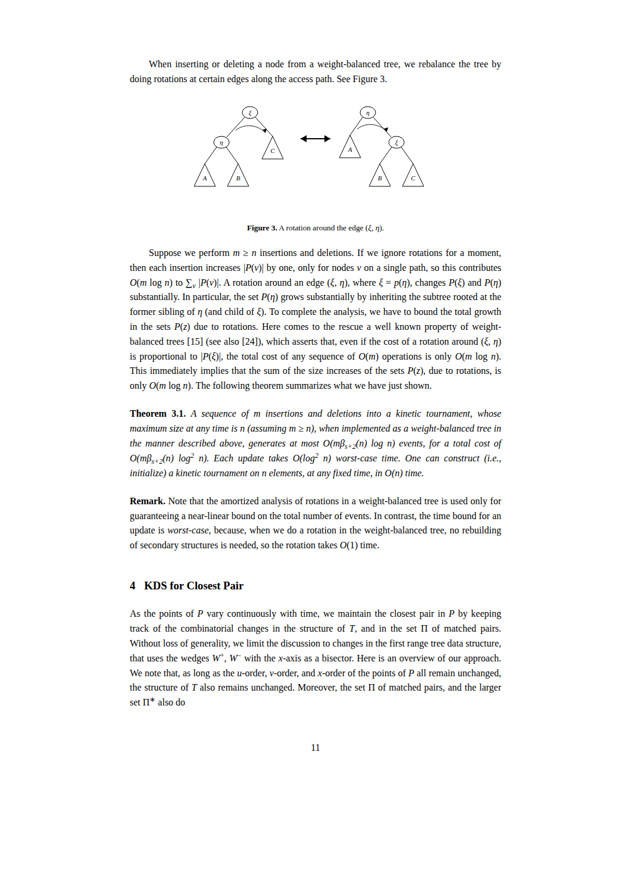When inserting or deleting a node from a weight-balanced tree, we rebalance the tree by doing rotations at certain edges along the access path. See Figure 3.
ξ η C A B η ξ A B C
Figure 3. A rotation around the edge (ξ, η).
Suppose we perform m ≥ n insertions and deletions. If we ignore rotations for a moment, then each insertion increases |P(v)| by one, only for nodes v on a single path, so this contributes O(m log n) to ∑v |P(v)|. A rotation around an edge (ξ, η), where ξ = p(η), changes P(ξ) and P(η) substantially. In particular, the set P(η) grows substantially by inheriting the subtree rooted at the former sibling of η (and child of ξ). To complete the analysis, we have to bound the total growth in the sets P(z) due to rotations. Here comes to the rescue a well known property of weight-balanced trees [15] (see also [24]), which asserts that, even if the cost of a rotation around (ξ, η) is proportional to |P(ξ)|, the total cost of any sequence of O(m) operations is only O(m log n). This immediately implies that the sum of the size increases of the sets P(z), due to rotations, is only O(m log n). The following theorem summarizes what we have just shown.
Theorem 3.1. A sequence of m insertions and deletions into a kinetic tournament, whose maximum size at any time is n (assuming m ≥ n), when implemented as a weight-balanced tree in the manner described above, generates at most O(mβs+2(n) log n) events, for a total cost of O(mβs+2(n) log2 n). Each update takes O(log2 n) worst-case time. One can construct (i.e., initialize) a kinetic tournament on n elements, at any fixed time, in O(n) time.
Remark. Note that the amortized analysis of rotations in a weight-balanced tree is used only for guaranteeing a near-linear bound on the total number of events. In contrast, the time bound for an update is worst-case, because, when we do a rotation in the weight-balanced tree, no rebuilding of secondary structures is needed, so the rotation takes O(1) time.
4 KDS for Closest Pair
As the points of P vary continuously with time, we maintain the closest pair in P by keeping track of the combinatorial changes in the structure of T, and in the set Π of matched pairs. Without loss of generality, we limit the discussion to changes in the first range tree data structure, that uses the wedges W+, W− with the x-axis as a bisector. Here is an overview of our approach. We note that, as long as the u-order, v-order, and x-order of the points of P all remain unchanged, the structure of T also remains unchanged. Moreover, the set Π of matched pairs, and the larger set Π∗ also do
11